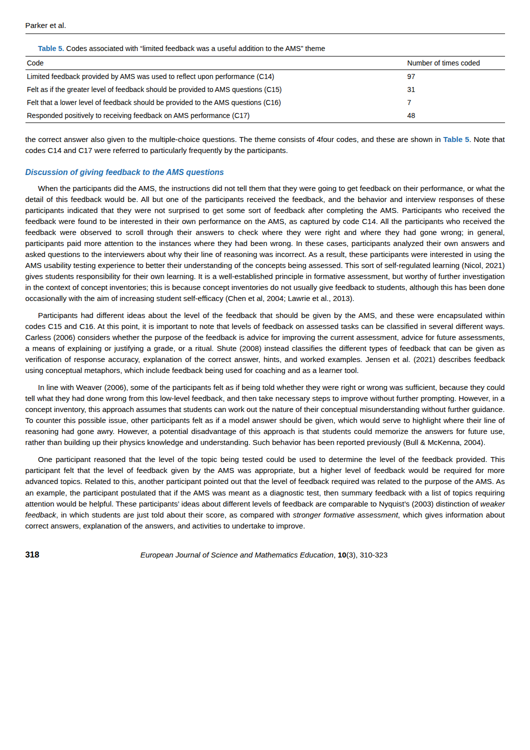Parker et al.
Table 5. Codes associated with “limited feedback was a useful addition to the AMS” theme
| Code | Number of times coded |
| --- | --- |
| Limited feedback provided by AMS was used to reflect upon performance (C14) | 97 |
| Felt as if the greater level of feedback should be provided to AMS questions (C15) | 31 |
| Felt that a lower level of feedback should be provided to the AMS questions (C16) | 7 |
| Responded positively to receiving feedback on AMS performance (C17) | 48 |
the correct answer also given to the multiple-choice questions. The theme consists of 4four codes, and these are shown in Table 5. Note that codes C14 and C17 were referred to particularly frequently by the participants.
Discussion of giving feedback to the AMS questions
When the participants did the AMS, the instructions did not tell them that they were going to get feedback on their performance, or what the detail of this feedback would be. All but one of the participants received the feedback, and the behavior and interview responses of these participants indicated that they were not surprised to get some sort of feedback after completing the AMS. Participants who received the feedback were found to be interested in their own performance on the AMS, as captured by code C14. All the participants who received the feedback were observed to scroll through their answers to check where they were right and where they had gone wrong; in general, participants paid more attention to the instances where they had been wrong. In these cases, participants analyzed their own answers and asked questions to the interviewers about why their line of reasoning was incorrect. As a result, these participants were interested in using the AMS usability testing experience to better their understanding of the concepts being assessed. This sort of self-regulated learning (Nicol, 2021) gives students responsibility for their own learning. It is a well-established principle in formative assessment, but worthy of further investigation in the context of concept inventories; this is because concept inventories do not usually give feedback to students, although this has been done occasionally with the aim of increasing student self-efficacy (Chen et al, 2004; Lawrie et al., 2013).
Participants had different ideas about the level of the feedback that should be given by the AMS, and these were encapsulated within codes C15 and C16. At this point, it is important to note that levels of feedback on assessed tasks can be classified in several different ways. Carless (2006) considers whether the purpose of the feedback is advice for improving the current assessment, advice for future assessments, a means of explaining or justifying a grade, or a ritual. Shute (2008) instead classifies the different types of feedback that can be given as verification of response accuracy, explanation of the correct answer, hints, and worked examples. Jensen et al. (2021) describes feedback using conceptual metaphors, which include feedback being used for coaching and as a learner tool.
In line with Weaver (2006), some of the participants felt as if being told whether they were right or wrong was sufficient, because they could tell what they had done wrong from this low-level feedback, and then take necessary steps to improve without further prompting. However, in a concept inventory, this approach assumes that students can work out the nature of their conceptual misunderstanding without further guidance. To counter this possible issue, other participants felt as if a model answer should be given, which would serve to highlight where their line of reasoning had gone awry. However, a potential disadvantage of this approach is that students could memorize the answers for future use, rather than building up their physics knowledge and understanding. Such behavior has been reported previously (Bull & McKenna, 2004).
One participant reasoned that the level of the topic being tested could be used to determine the level of the feedback provided. This participant felt that the level of feedback given by the AMS was appropriate, but a higher level of feedback would be required for more advanced topics. Related to this, another participant pointed out that the level of feedback required was related to the purpose of the AMS. As an example, the participant postulated that if the AMS was meant as a diagnostic test, then summary feedback with a list of topics requiring attention would be helpful. These participants’ ideas about different levels of feedback are comparable to Nyquist’s (2003) distinction of weaker feedback, in which students are just told about their score, as compared with stronger formative assessment, which gives information about correct answers, explanation of the answers, and activities to undertake to improve.
318 European Journal of Science and Mathematics Education, 10(3), 310-323